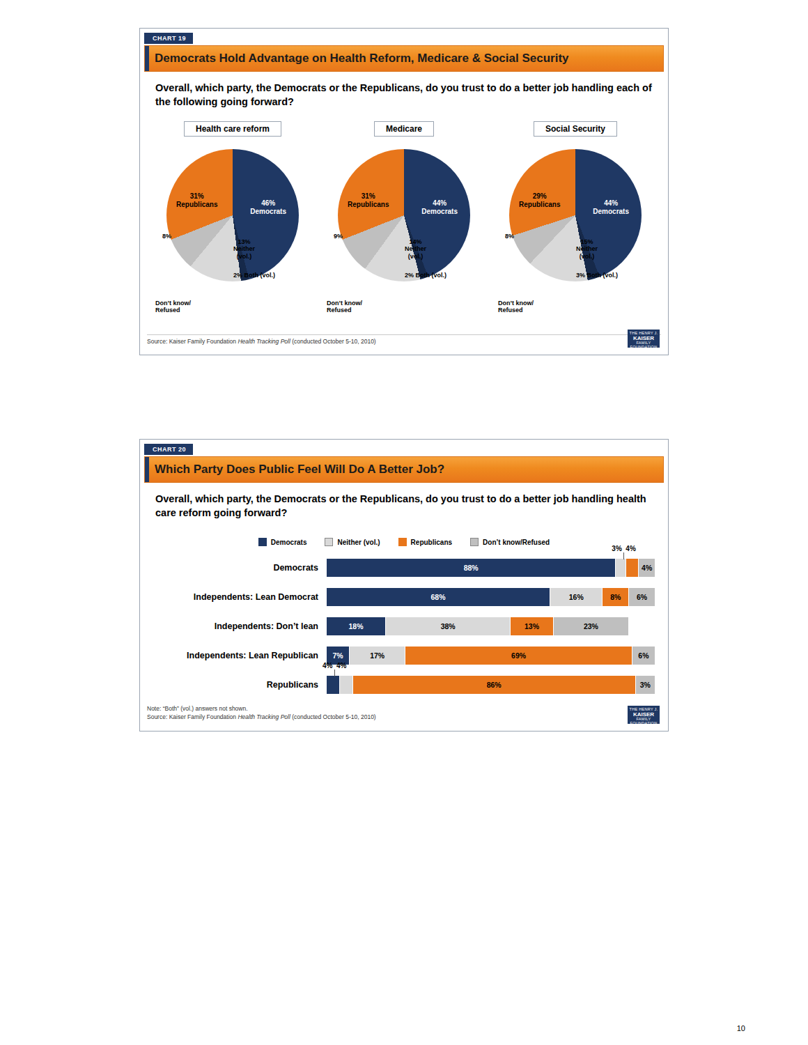CHART 19
Democrats Hold Advantage on Health Reform, Medicare & Social Security
Overall, which party, the Democrats or the Republicans, do you trust to do a better job handling each of the following going forward?
Health care reform
46%
Democrats
31%
Republicans
13%
Neither
(vol.)
8%
2% Both (vol.)
Don’t know/
Refused
Medicare
44%
Democrats
31%
Republicans
14%
Neither
(vol.)
9%
2% Both (vol.)
Don’t know/
Refused
Social Security
44%
Democrats
29%
Republicans
15%
Neither
(vol.)
8%
3% Both (vol.)
Don’t know/
Refused
Source: Kaiser Family Foundation Health Tracking Poll (conducted October 5-10, 2010)
THE HENRY J.KAISERFAMILY
FOUNDATION
CHART 20
Which Party Does Public Feel Will Do A Better Job?
Overall, which party, the Democrats or the Republicans, do you trust to do a better job handling health care reform going forward?
Democrats Neither (vol.) Republicans Don’t know/Refused
Democrats
88%
4%
3% 4%
Independents: Lean Democrat
68%
16%
8%
6%
Independents: Don’t lean
18%
38%
13%
23%
Independents: Lean Republican
7%
17%
69%
6%
Republicans
86%
3%
4% 4%
Note: “Both” (vol.) answers not shown.
Source: Kaiser Family Foundation Health Tracking Poll (conducted October 5-10, 2010)
THE HENRY J.KAISERFAMILY
FOUNDATION
10